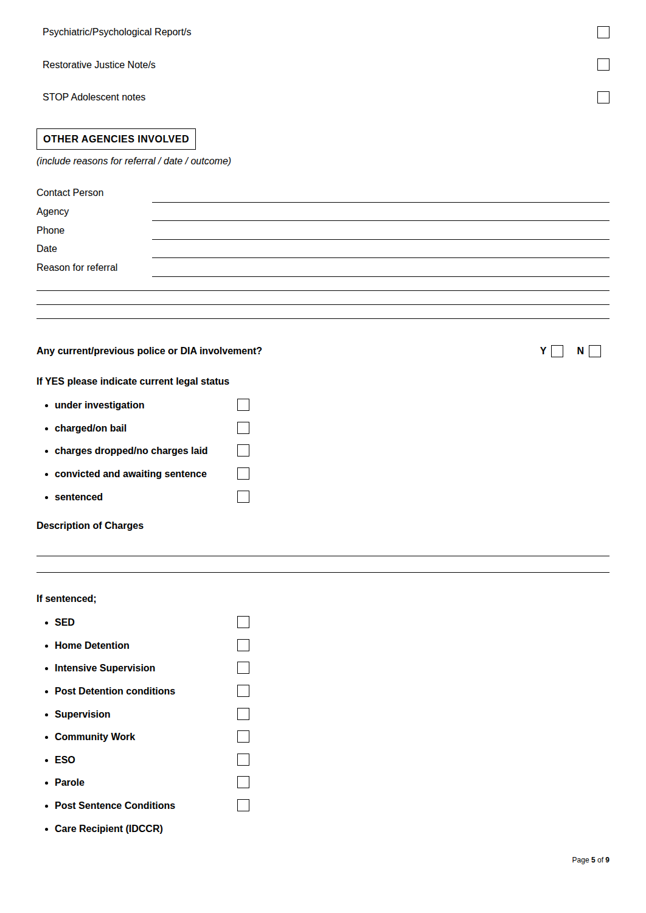Psychiatric/Psychological Report/s
Restorative Justice Note/s
STOP Adolescent notes
OTHER AGENCIES INVOLVED
(include reasons for referral / date / outcome)
| Contact Person | |
| Agency | |
| Phone | |
| Date | |
| Reason for referral | |
Any current/previous police or DIA involvement?
Y N
If YES please indicate current legal status
under investigation
charged/on bail
charges dropped/no charges laid
convicted and awaiting sentence
sentenced
Description of Charges
If sentenced;
SED
Home Detention
Intensive Supervision
Post Detention conditions
Supervision
Community Work
ESO
Parole
Post Sentence Conditions
Care Recipient (IDCCR)
Page 5 of 9